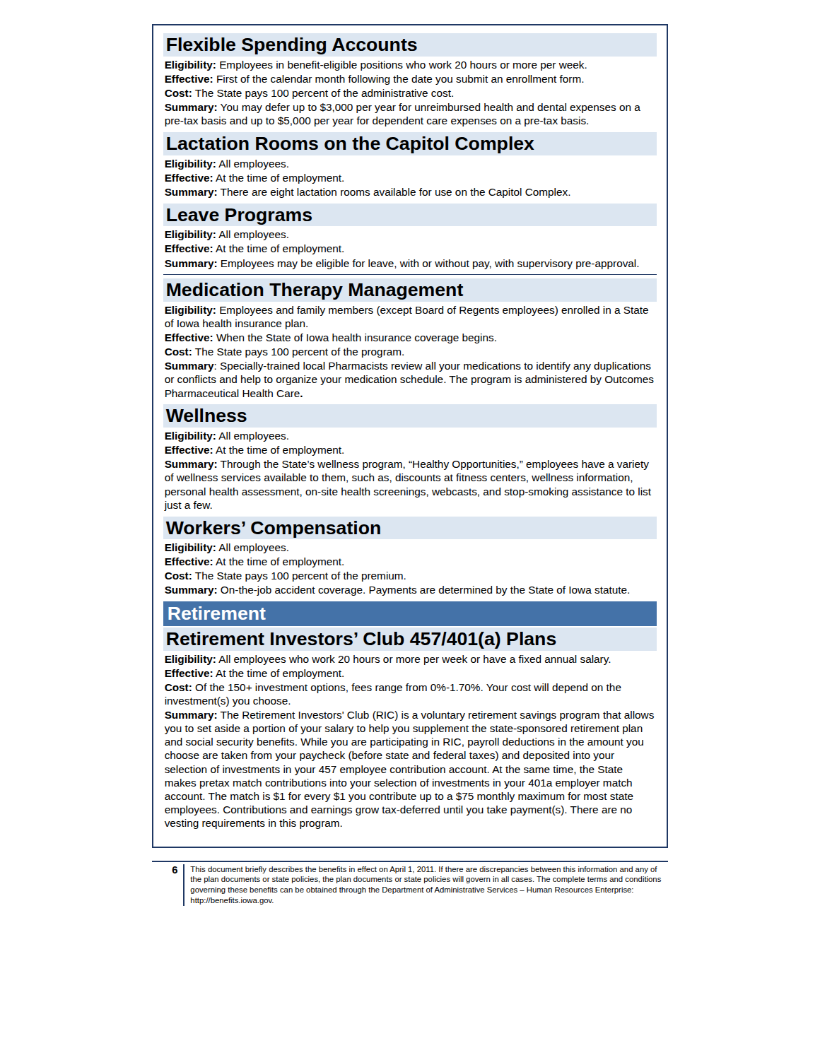Flexible Spending Accounts
Eligibility: Employees in benefit-eligible positions who work 20 hours or more per week.
Effective: First of the calendar month following the date you submit an enrollment form.
Cost: The State pays 100 percent of the administrative cost.
Summary: You may defer up to $3,000 per year for unreimbursed health and dental expenses on a pre-tax basis and up to $5,000 per year for dependent care expenses on a pre-tax basis.
Lactation Rooms on the Capitol Complex
Eligibility: All employees.
Effective: At the time of employment.
Summary: There are eight lactation rooms available for use on the Capitol Complex.
Leave Programs
Eligibility: All employees.
Effective: At the time of employment.
Summary: Employees may be eligible for leave, with or without pay, with supervisory pre-approval.
Medication Therapy Management
Eligibility: Employees and family members (except Board of Regents employees) enrolled in a State of Iowa health insurance plan.
Effective: When the State of Iowa health insurance coverage begins.
Cost: The State pays 100 percent of the program.
Summary: Specially-trained local Pharmacists review all your medications to identify any duplications or conflicts and help to organize your medication schedule. The program is administered by Outcomes Pharmaceutical Health Care.
Wellness
Eligibility: All employees.
Effective: At the time of employment.
Summary: Through the State’s wellness program, “Healthy Opportunities,” employees have a variety of wellness services available to them, such as, discounts at fitness centers, wellness information, personal health assessment, on-site health screenings, webcasts, and stop-smoking assistance to list just a few.
Workers’ Compensation
Eligibility: All employees.
Effective: At the time of employment.
Cost: The State pays 100 percent of the premium.
Summary: On-the-job accident coverage. Payments are determined by the State of Iowa statute.
Retirement
Retirement Investors’ Club 457/401(a) Plans
Eligibility: All employees who work 20 hours or more per week or have a fixed annual salary.
Effective: At the time of employment.
Cost: Of the 150+ investment options, fees range from 0%-1.70%. Your cost will depend on the investment(s) you choose.
Summary: The Retirement Investors' Club (RIC) is a voluntary retirement savings program that allows you to set aside a portion of your salary to help you supplement the state-sponsored retirement plan and social security benefits. While you are participating in RIC, payroll deductions in the amount you choose are taken from your paycheck (before state and federal taxes) and deposited into your selection of investments in your 457 employee contribution account. At the same time, the State makes pretax match contributions into your selection of investments in your 401a employer match account. The match is $1 for every $1 you contribute up to a $75 monthly maximum for most state employees. Contributions and earnings grow tax-deferred until you take payment(s). There are no vesting requirements in this program.
6
This document briefly describes the benefits in effect on April 1, 2011. If there are discrepancies between this information and any of the plan documents or state policies, the plan documents or state policies will govern in all cases. The complete terms and conditions governing these benefits can be obtained through the Department of Administrative Services – Human Resources Enterprise: http://benefits.iowa.gov.